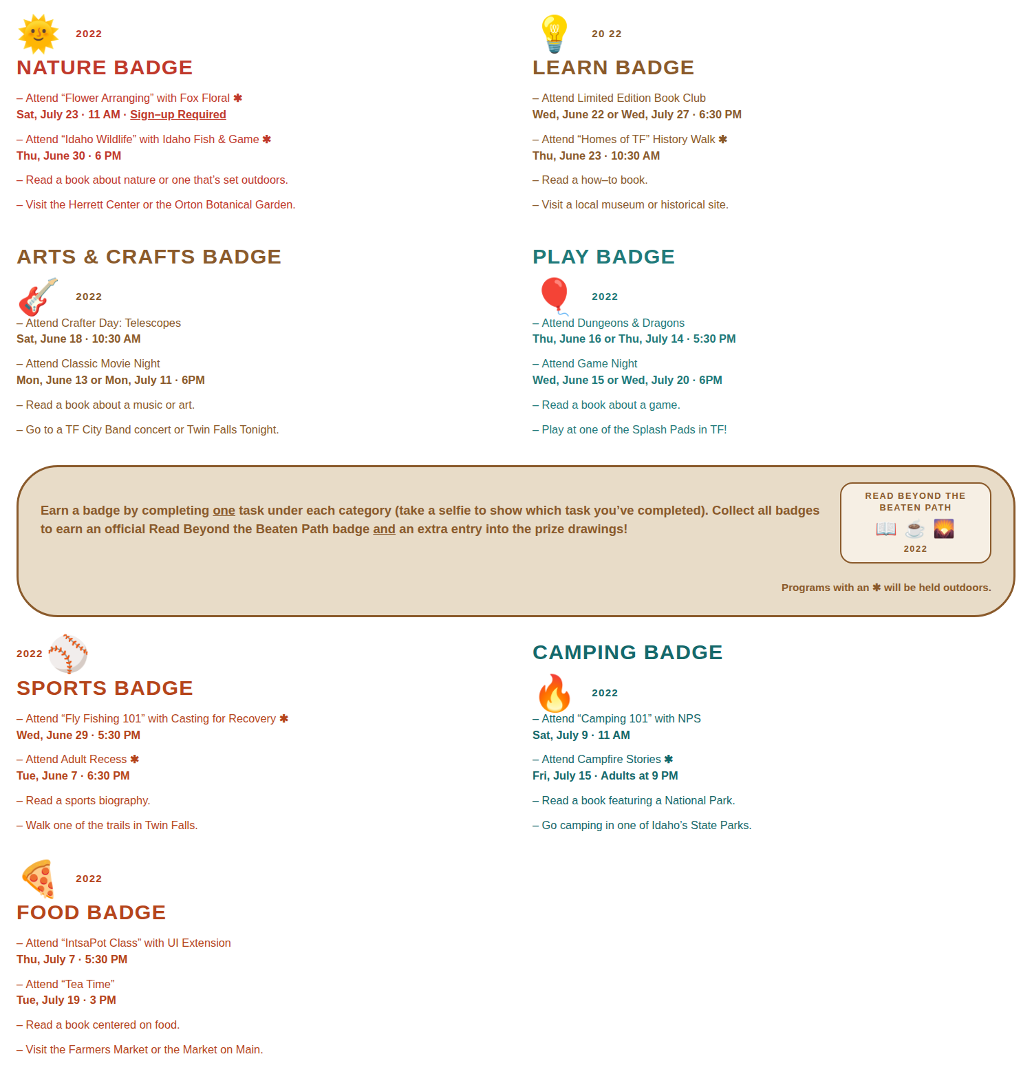🌞 2022
Nature Badge
Attend “Flower Arranging” with Fox Floral Sat, July 23 · 11 AM · Sign–up Required
Attend “Idaho Wildlife” with Idaho Fish & Game Thu, June 30 · 6 PM
Read a book about nature or one that’s set outdoors.
Visit the Herrett Center or the Orton Botanical Garden.
💡 20 22
Learn Badge
Attend Limited Edition Book Club Wed, June 22 or Wed, July 27 · 6:30 PM
Attend “Homes of TF” History Walk Thu, June 23 · 10:30 AM
Read a how–to book.
Visit a local museum or historical site.
Arts & Crafts Badge
🎸 2022
Attend Crafter Day: Telescopes Sat, June 18 · 10:30 AM
Attend Classic Movie Night Mon, June 13 or Mon, July 11 · 6PM
Read a book about a music or art.
Go to a TF City Band concert or Twin Falls Tonight.
Play Badge
🎈 2022
Attend Dungeons & Dragons Thu, June 16 or Thu, July 14 · 5:30 PM
Attend Game Night Wed, June 15 or Wed, July 20 · 6PM
Read a book about a game.
Play at one of the Splash Pads in TF!
Earn a badge by completing one task under each category (take a selfie to show which task you’ve completed). Collect all badges to earn an official Read Beyond the Beaten Path badge and an extra entry into the prize drawings!
Read Beyond the Beaten Path 📖 ☕ 🌄 2022
Programs with an ✱ will be held outdoors.
2022 ⚾
Sports Badge
Attend “Fly Fishing 101” with Casting for Recovery Wed, June 29 · 5:30 PM
Attend Adult Recess Tue, June 7 · 6:30 PM
Read a sports biography.
Walk one of the trails in Twin Falls.
Camping Badge
🔥 2022
Attend “Camping 101” with NPS Sat, July 9 · 11 AM
Attend Campfire Stories Fri, July 15 · Adults at 9 PM
Read a book featuring a National Park.
Go camping in one of Idaho’s State Parks.
🍕 2022
Food Badge
Attend “IntsaPot Class” with UI Extension Thu, July 7 · 5:30 PM
Attend “Tea Time” Tue, July 19 · 3 PM
Read a book centered on food.
Visit the Farmers Market or the Market on Main.